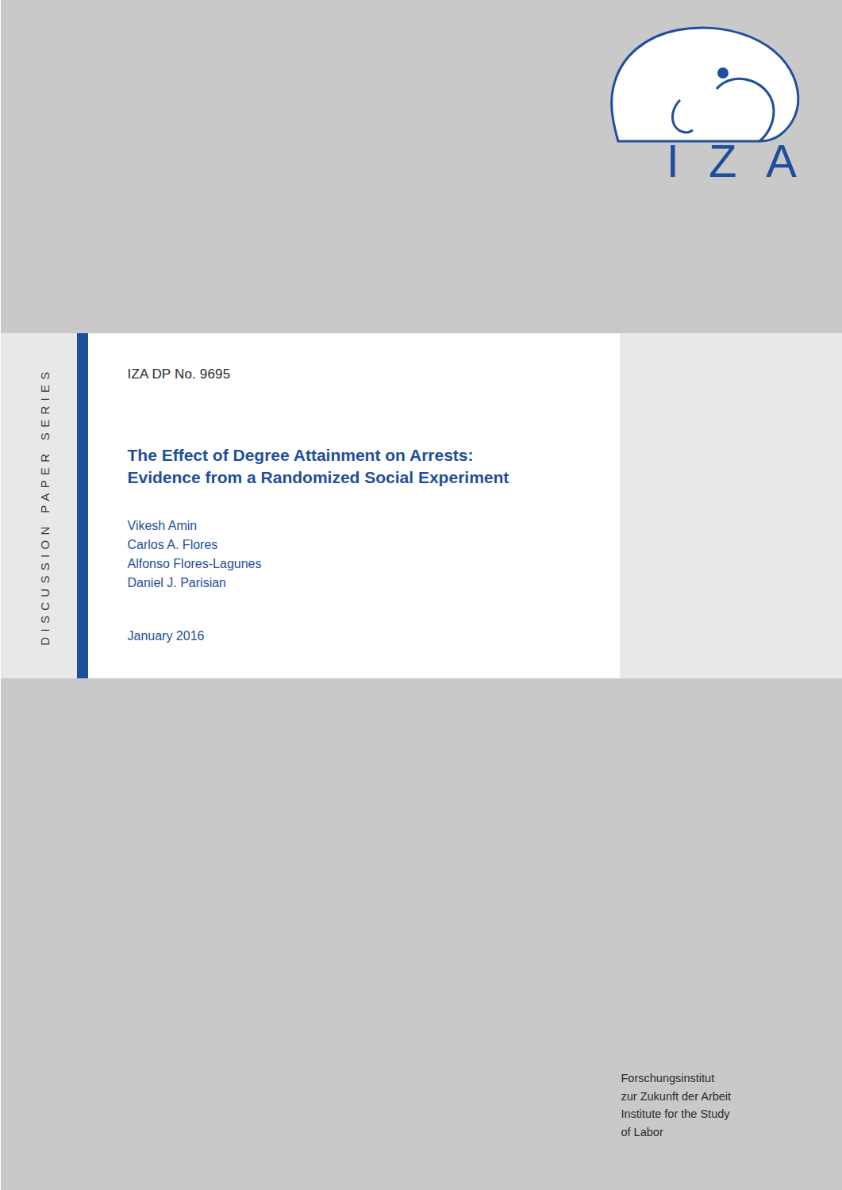I Z A
Discussion Paper Series
IZA DP No. 9695
The Effect of Degree Attainment on Arrests:
Evidence from a Randomized Social Experiment
Vikesh Amin
Carlos A. Flores
Alfonso Flores-Lagunes
Daniel J. Parisian
January 2016
Forschungsinstitut
zur Zukunft der Arbeit
Institute for the Study
of Labor